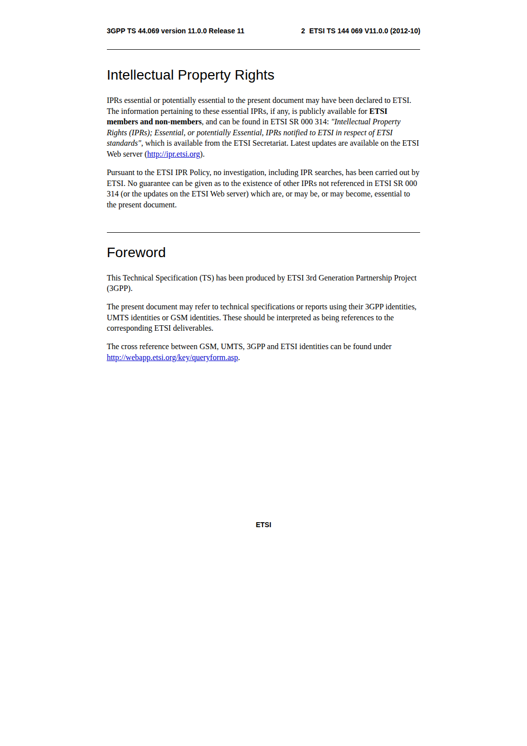3GPP TS 44.069 version 11.0.0 Release 11 2 ETSI TS 144 069 V11.0.0 (2012-10)
Intellectual Property Rights
IPRs essential or potentially essential to the present document may have been declared to ETSI. The information pertaining to these essential IPRs, if any, is publicly available for ETSI members and non-members, and can be found in ETSI SR 000 314: "Intellectual Property Rights (IPRs); Essential, or potentially Essential, IPRs notified to ETSI in respect of ETSI standards", which is available from the ETSI Secretariat. Latest updates are available on the ETSI Web server (http://ipr.etsi.org).
Pursuant to the ETSI IPR Policy, no investigation, including IPR searches, has been carried out by ETSI. No guarantee can be given as to the existence of other IPRs not referenced in ETSI SR 000 314 (or the updates on the ETSI Web server) which are, or may be, or may become, essential to the present document.
Foreword
This Technical Specification (TS) has been produced by ETSI 3rd Generation Partnership Project (3GPP).
The present document may refer to technical specifications or reports using their 3GPP identities, UMTS identities or GSM identities. These should be interpreted as being references to the corresponding ETSI deliverables.
The cross reference between GSM, UMTS, 3GPP and ETSI identities can be found under http://webapp.etsi.org/key/queryform.asp.
ETSI